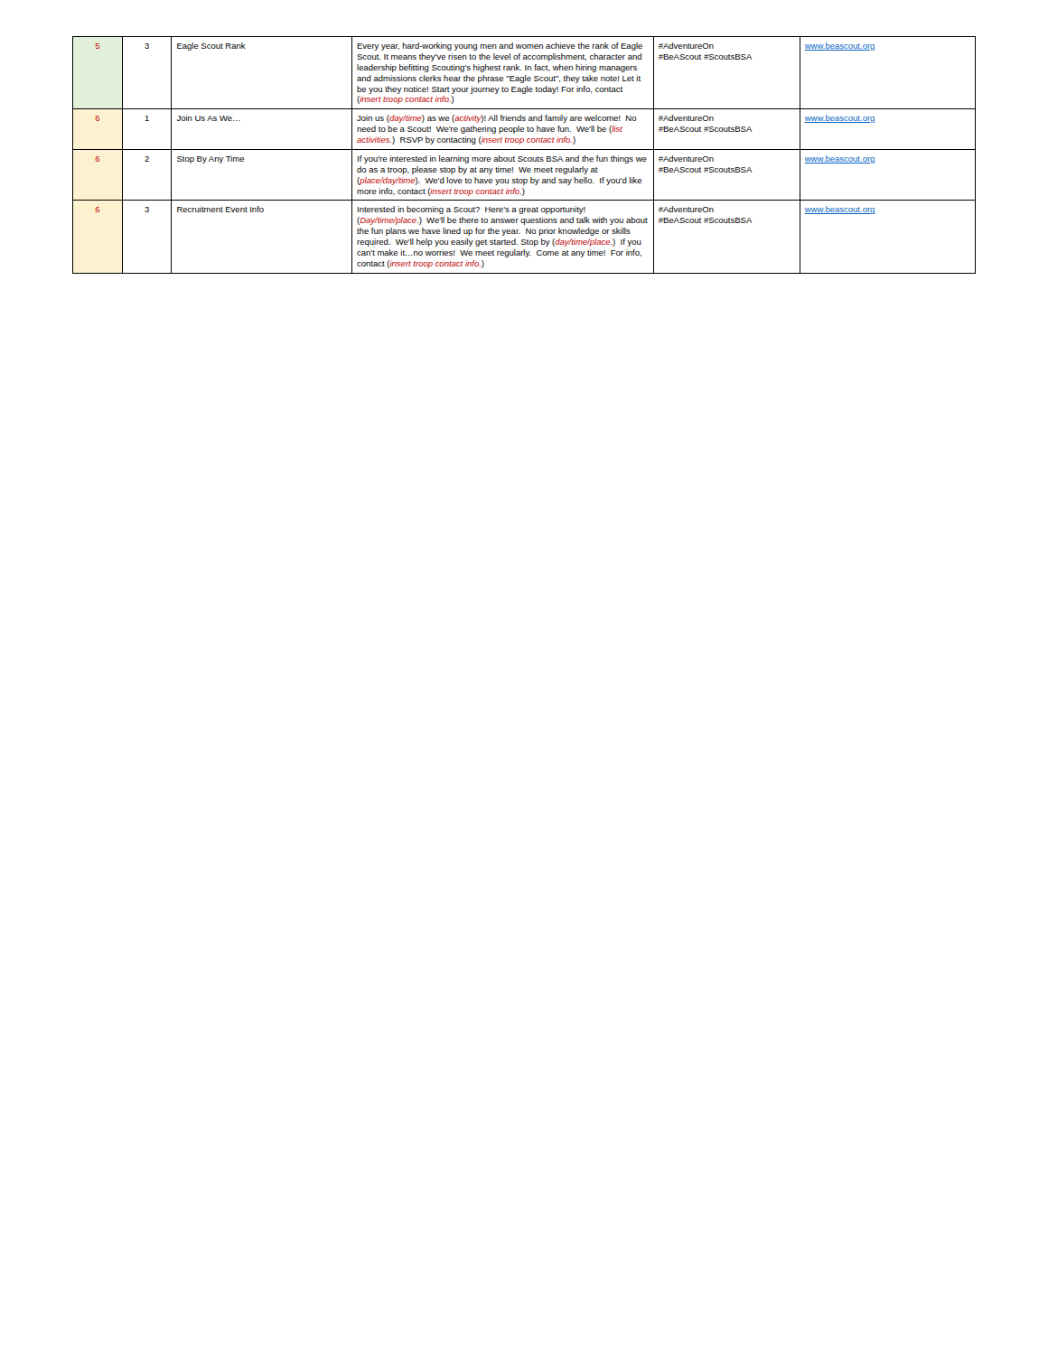| 5 | 3 | Eagle Scout Rank | Every year, hard-working young men and women achieve the rank of Eagle Scout. It means they've risen to the level of accomplishment, character and leadership befitting Scouting's highest rank. In fact, when hiring managers and admissions clerks hear the phrase "Eagle Scout", they take note! Let it be you they notice! Start your journey to Eagle today! For info, contact ( insert troop contact info. ) | #AdventureOn #BeAScout #ScoutsBSA | www.beascout.org |
| 6 | 1 | Join Us As We… | Join us ( day/time ) as we ( activity )! All friends and family are welcome! No need to be a Scout! We're gathering people to have fun. We'll be ( list activities. ) RSVP by contacting ( insert troop contact info. ) | #AdventureOn #BeAScout #ScoutsBSA | www.beascout.org |
| 6 | 2 | Stop By Any Time | If you're interested in learning more about Scouts BSA and the fun things we do as a troop, please stop by at any time! We meet regularly at ( place/day/time ). We'd love to have you stop by and say hello. If you'd like more info, contact ( insert troop contact info .) | #AdventureOn #BeAScout #ScoutsBSA | www.beascout.org |
| 6 | 3 | Recruitment Event Info | Interested in becoming a Scout? Here's a great opportunity! ( Day/time/place .) We'll be there to answer questions and talk with you about the fun plans we have lined up for the year. No prior knowledge or skills required. We'll help you easily get started. Stop by ( day/time/place .) If you can't make it…no worries! We meet regularly. Come at any time! For info, contact ( insert troop contact info. ) | #AdventureOn #BeAScout #ScoutsBSA | www.beascout.org |